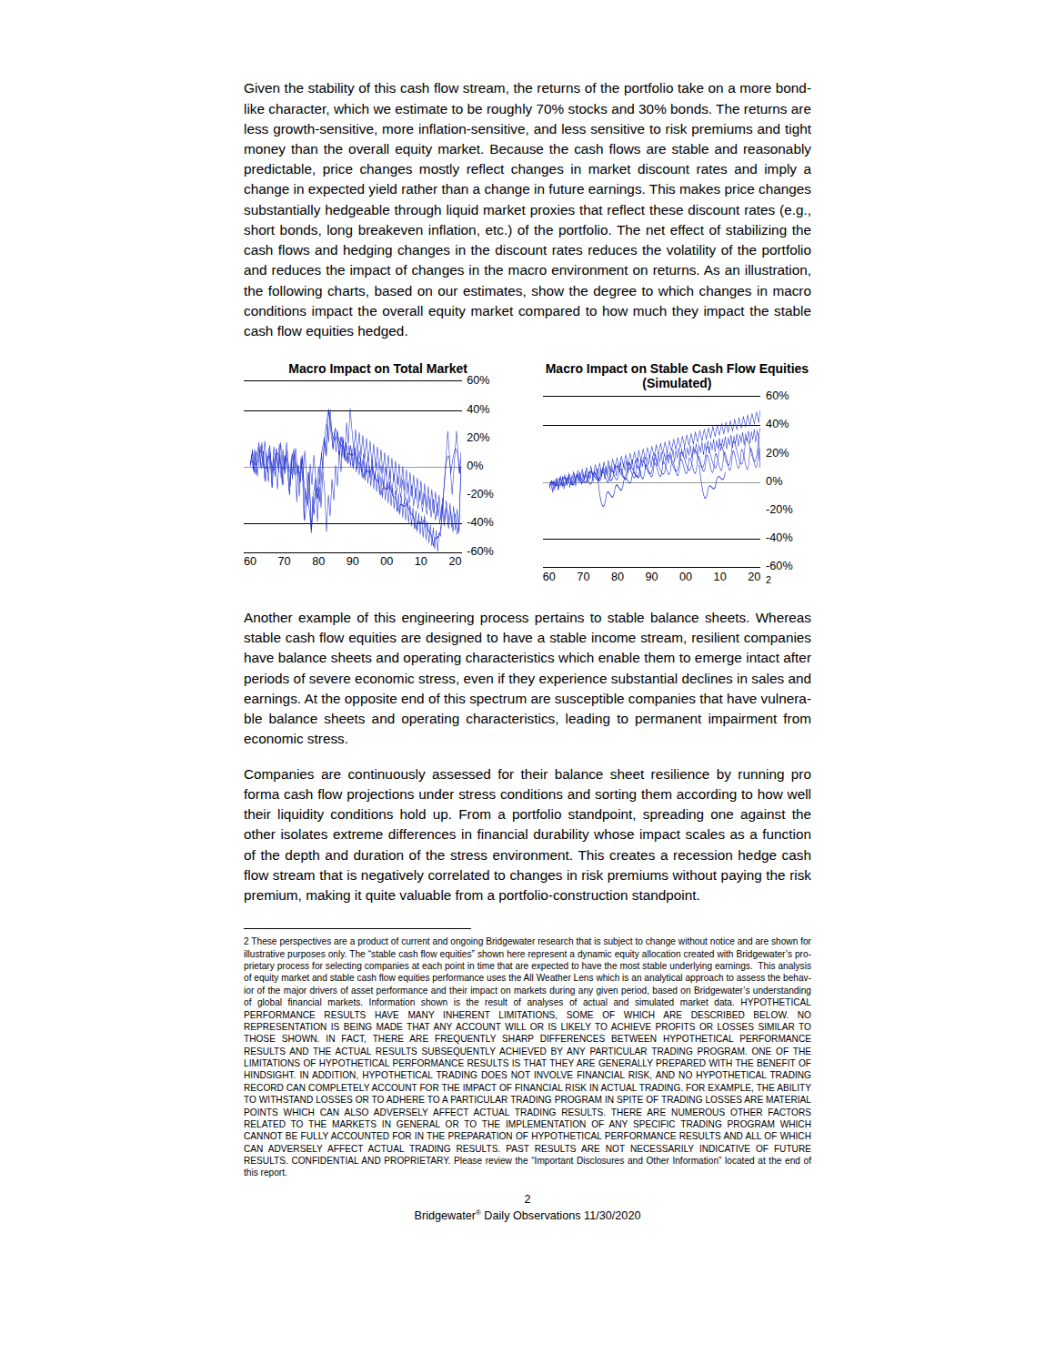Given the stability of this cash flow stream, the returns of the portfolio take on a more bond-like character, which we estimate to be roughly 70% stocks and 30% bonds. The returns are less growth-sensitive, more inflation-sensitive, and less sensitive to risk premiums and tight money than the overall equity market. Because the cash flows are stable and reasonably predictable, price changes mostly reflect changes in market discount rates and imply a change in expected yield rather than a change in future earnings. This makes price changes substantially hedgeable through liquid market proxies that reflect these discount rates (e.g., short bonds, long breakeven inflation, etc.) of the portfolio. The net effect of stabilizing the cash flows and hedging changes in the discount rates reduces the volatility of the portfolio and reduces the impact of changes in the macro environment on returns. As an illustration, the following charts, based on our estimates, show the degree to which changes in macro conditions impact the overall equity market compared to how much they impact the stable cash flow equities hedged.
Macro Impact on Total Market
60% 40% 20% 0% -20% -40% -60%
60708090001020
Macro Impact on Stable Cash Flow Equities
(Simulated)
60% 40% 20% 0% -20% -40% -60%
60708090001020 2
Another example of this engineering process pertains to stable balance sheets. Whereas stable cash flow equities are designed to have a stable income stream, resilient companies have balance sheets and operating characteristics which enable them to emerge intact after periods of severe economic stress, even if they experience substantial declines in sales and earnings. At the opposite end of this spectrum are susceptible companies that have vulnerable balance sheets and operating characteristics, leading to permanent impairment from economic stress.
Companies are continuously assessed for their balance sheet resilience by running pro forma cash flow projections under stress conditions and sorting them according to how well their liquidity conditions hold up. From a portfolio standpoint, spreading one against the other isolates extreme differences in financial durability whose impact scales as a function of the depth and duration of the stress environment. This creates a recession hedge cash flow stream that is negatively correlated to changes in risk premiums without paying the risk premium, making it quite valuable from a portfolio-construction standpoint.
2 These perspectives are a product of current and ongoing Bridgewater research that is subject to change without notice and are shown for illustrative purposes only. The “stable cash flow equities” shown here represent a dynamic equity allocation created with Bridgewater’s proprietary process for selecting companies at each point in time that are expected to have the most stable underlying earnings. This analysis of equity market and stable cash flow equities performance uses the All Weather Lens which is an analytical approach to assess the behavior of the major drivers of asset performance and their impact on markets during any given period, based on Bridgewater’s understanding of global financial markets. Information shown is the result of analyses of actual and simulated market data. Hypothetical performance results have many inherent limitations, some of which are described below. No representation is being made that any account will or is likely to achieve profits or losses similar to those shown. In fact, there are frequently sharp differences between hypothetical performance results and the actual results subsequently achieved by any particular trading program. One of the limitations of hypothetical performance results is that they are generally prepared with the benefit of hindsight. In addition, hypothetical trading does not involve financial risk, and no hypothetical trading record can completely account for the impact of financial risk in actual trading. For example, the ability to withstand losses or to adhere to a particular trading program in spite of trading losses are material points which can also adversely affect actual trading results. There are numerous other factors related to the markets in general or to the implementation of any specific trading program which cannot be fully accounted for in the preparation of hypothetical performance results and all of which can adversely affect actual trading results. Past results are not necessarily indicative of future results. Confidential and proprietary. Please review the “Important Disclosures and Other Information” located at the end of this report.
2
Bridgewater® Daily Observations 11/30/2020